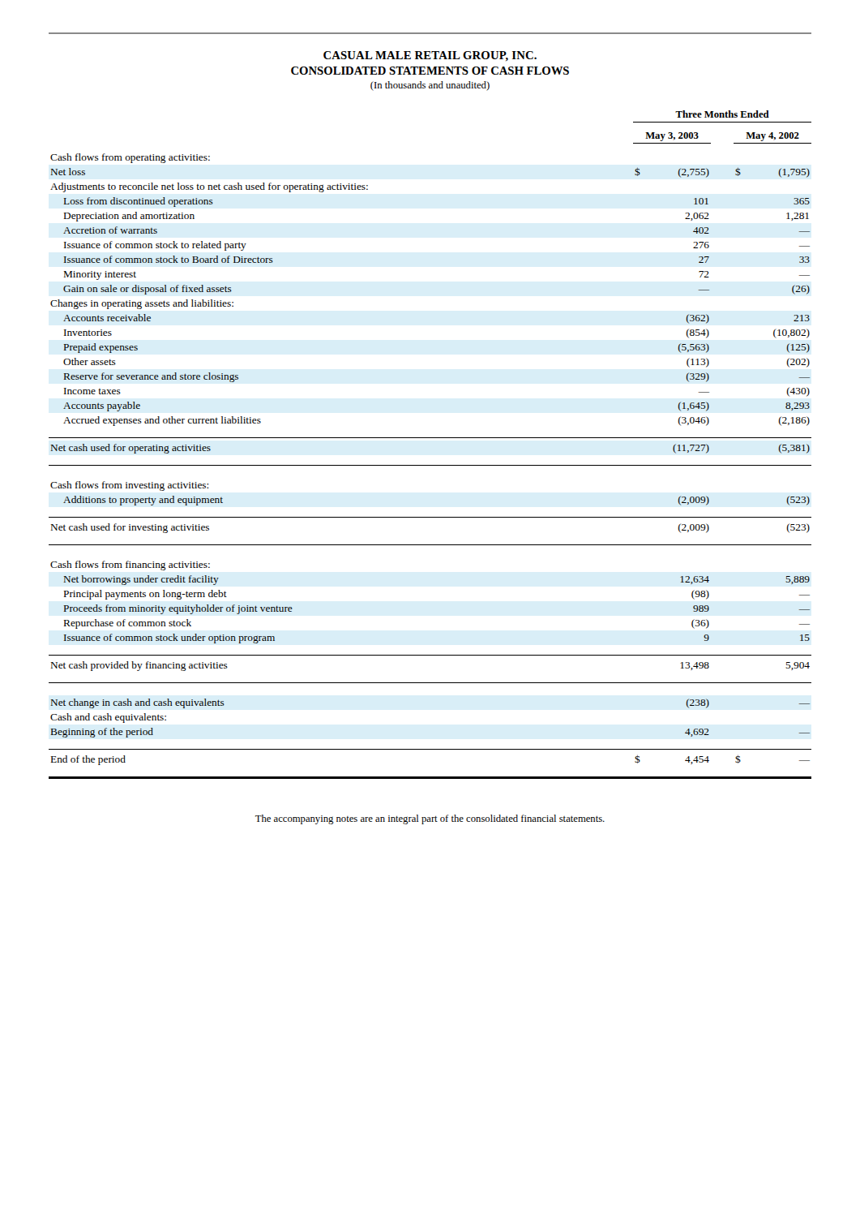CASUAL MALE RETAIL GROUP, INC.
CONSOLIDATED STATEMENTS OF CASH FLOWS
(In thousands and unaudited)
| | | Three Months Ended |
| | | May 3, 2003 | | May 4, 2002 |
| Cash flows from operating activities: | | | | | | |
| Net loss | | $ | (2,755) | | $ | (1,795) |
| Adjustments to reconcile net loss to net cash used for operating activities: | | | | | | |
| Loss from discontinued operations | | | 101 | | | 365 |
| Depreciation and amortization | | | 2,062 | | | 1,281 |
| Accretion of warrants | | | 402 | | | — |
| Issuance of common stock to related party | | | 276 | | | — |
| Issuance of common stock to Board of Directors | | | 27 | | | 33 |
| Minority interest | | | 72 | | | — |
| Gain on sale or disposal of fixed assets | | | — | | | (26) |
| Changes in operating assets and liabilities: | | | | | | |
| Accounts receivable | | | (362) | | | 213 |
| Inventories | | | (854) | | | (10,802) |
| Prepaid expenses | | | (5,563) | | | (125) |
| Other assets | | | (113) | | | (202) |
| Reserve for severance and store closings | | | (329) | | | — |
| Income taxes | | | — | | | (430) |
| Accounts payable | | | (1,645) | | | 8,293 |
| Accrued expenses and other current liabilities | | | (3,046) | | | (2,186) |
| Net cash used for operating activities | | | (11,727) | | | (5,381) |
| Cash flows from investing activities: | | | | | | |
| Additions to property and equipment | | | (2,009) | | | (523) |
| Net cash used for investing activities | | | (2,009) | | | (523) |
| Cash flows from financing activities: | | | | | | |
| Net borrowings under credit facility | | | 12,634 | | | 5,889 |
| Principal payments on long-term debt | | | (98) | | | — |
| Proceeds from minority equityholder of joint venture | | | 989 | | | — |
| Repurchase of common stock | | | (36) | | | — |
| Issuance of common stock under option program | | | 9 | | | 15 |
| Net cash provided by financing activities | | | 13,498 | | | 5,904 |
| Net change in cash and cash equivalents | | | (238) | | | — |
| Cash and cash equivalents: | | | | | | |
| Beginning of the period | | | 4,692 | | | — |
| End of the period | | $ | 4,454 | | $ | — |
The accompanying notes are an integral part of the consolidated financial statements.